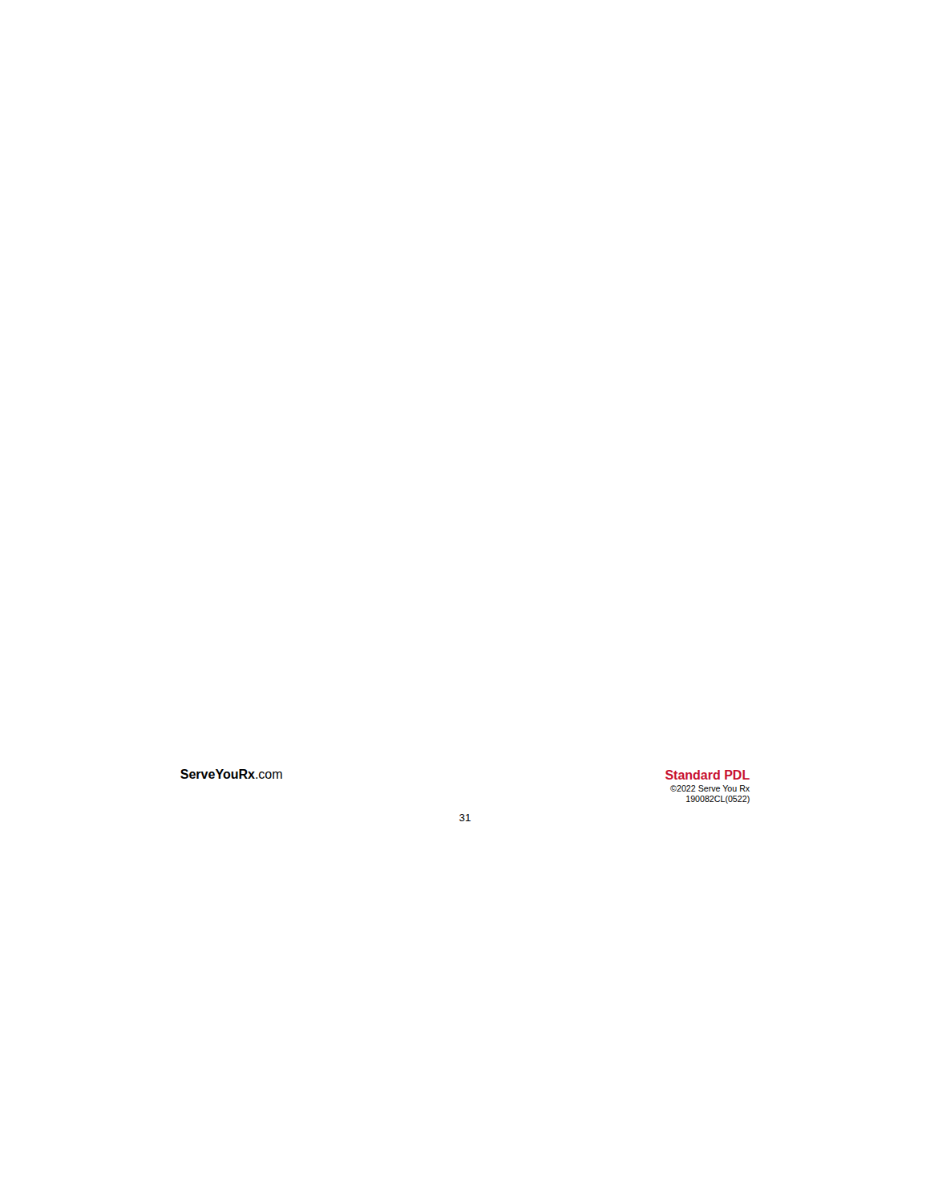ServeYouRx.com
Standard PDL
©2022 Serve You Rx
190082CL(0522)
31